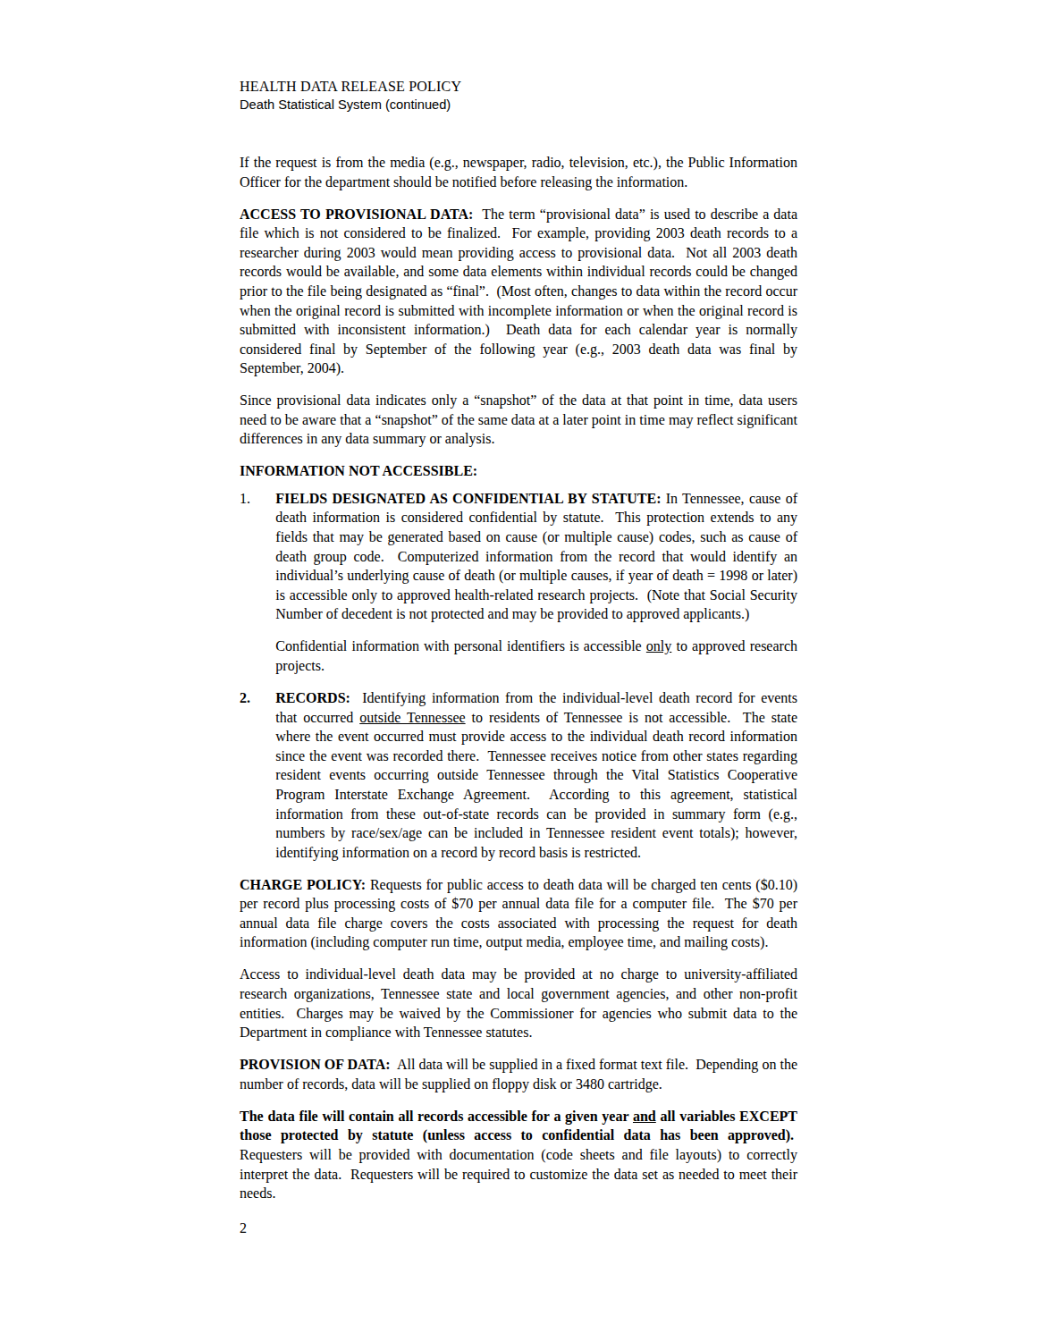HEALTH DATA RELEASE POLICY
Death Statistical System (continued)
If the request is from the media (e.g., newspaper, radio, television, etc.), the Public Information Officer for the department should be notified before releasing the information.
ACCESS TO PROVISIONAL DATA: The term “provisional data” is used to describe a data file which is not considered to be finalized. For example, providing 2003 death records to a researcher during 2003 would mean providing access to provisional data. Not all 2003 death records would be available, and some data elements within individual records could be changed prior to the file being designated as “final”. (Most often, changes to data within the record occur when the original record is submitted with incomplete information or when the original record is submitted with inconsistent information.) Death data for each calendar year is normally considered final by September of the following year (e.g., 2003 death data was final by September, 2004).
Since provisional data indicates only a “snapshot” of the data at that point in time, data users need to be aware that a “snapshot” of the same data at a later point in time may reflect significant differences in any data summary or analysis.
INFORMATION NOT ACCESSIBLE:
FIELDS DESIGNATED AS CONFIDENTIAL BY STATUTE: In Tennessee, cause of death information is considered confidential by statute. This protection extends to any fields that may be generated based on cause (or multiple cause) codes, such as cause of death group code. Computerized information from the record that would identify an individual’s underlying cause of death (or multiple causes, if year of death = 1998 or later) is accessible only to approved health-related research projects. (Note that Social Security Number of decedent is not protected and may be provided to approved applicants.)
Confidential information with personal identifiers is accessible only to approved research projects.
RECORDS: Identifying information from the individual-level death record for events that occurred outside Tennessee to residents of Tennessee is not accessible. The state where the event occurred must provide access to the individual death record information since the event was recorded there. Tennessee receives notice from other states regarding resident events occurring outside Tennessee through the Vital Statistics Cooperative Program Interstate Exchange Agreement. According to this agreement, statistical information from these out-of-state records can be provided in summary form (e.g., numbers by race/sex/age can be included in Tennessee resident event totals); however, identifying information on a record by record basis is restricted.
CHARGE POLICY: Requests for public access to death data will be charged ten cents ($0.10) per record plus processing costs of $70 per annual data file for a computer file. The $70 per annual data file charge covers the costs associated with processing the request for death information (including computer run time, output media, employee time, and mailing costs).
Access to individual-level death data may be provided at no charge to university-affiliated research organizations, Tennessee state and local government agencies, and other non-profit entities. Charges may be waived by the Commissioner for agencies who submit data to the Department in compliance with Tennessee statutes.
PROVISION OF DATA: All data will be supplied in a fixed format text file. Depending on the number of records, data will be supplied on floppy disk or 3480 cartridge.
The data file will contain all records accessible for a given year and all variables EXCEPT those protected by statute (unless access to confidential data has been approved). Requesters will be provided with documentation (code sheets and file layouts) to correctly interpret the data. Requesters will be required to customize the data set as needed to meet their needs.
2